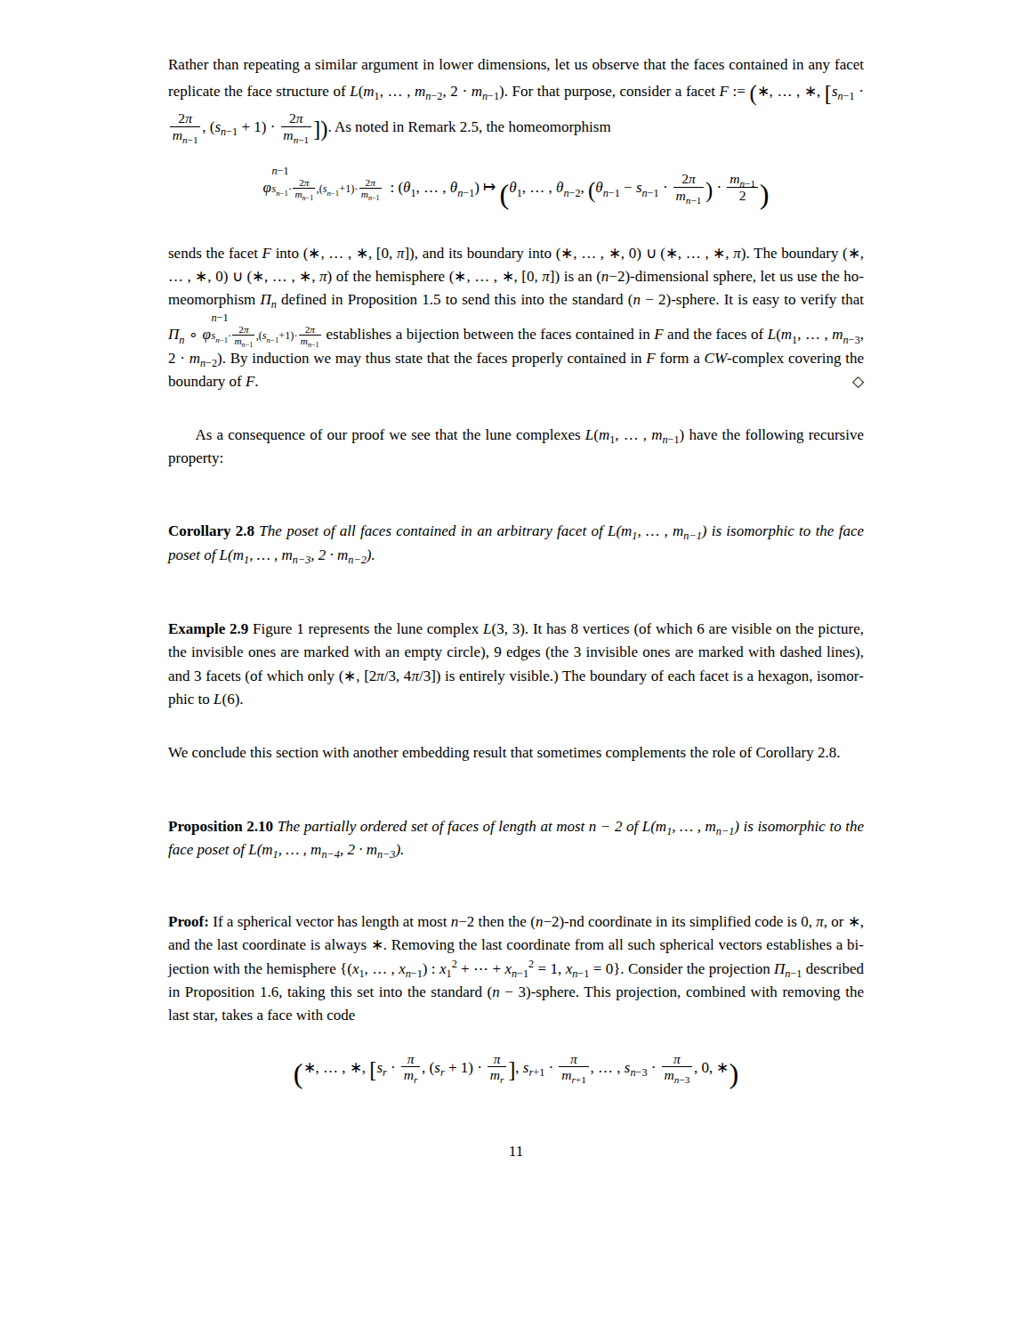Rather than repeating a similar argument in lower dimensions, let us observe that the faces contained in any facet replicate the face structure of L(m1, … , mn−2, 2 · mn−1). For that purpose, consider a facet F := (∗, … , ∗, [sn−1 · 2π mn−1, (sn−1 + 1) · 2π mn−1]). As noted in Remark 2.5, the homeomorphism
φn−1 sn−1·2π mn−1,(sn−1+1)·2π mn−1 : (θ1, … , θn−1) ↦ (θ1, … , θn−2, (θn−1 − sn−1 · 2π mn−1) · mn−12)
sends the facet F into (∗, … , ∗, [0, π]), and its boundary into (∗, … , ∗, 0) ∪ (∗, … , ∗, π). The boundary (∗, … , ∗, 0) ∪ (∗, … , ∗, π) of the hemisphere (∗, … , ∗, [0, π]) is an (n−2)-dimensional sphere, let us use the homeomorphism Πn defined in Proposition 1.5 to send this into the standard (n − 2)-sphere. It is easy to verify that Πn ∘ φn−1 sn−1·2π mn−1,(sn−1+1)·2π mn−1 establishes a bijection between the faces contained in F and the faces of L(m1, … , mn−3, 2 · mn−2). By induction we may thus state that the faces properly contained in F form a CW-complex covering the boundary of F. ◇
As a consequence of our proof we see that the lune complexes L(m1, … , mn−1) have the following recursive property:
Corollary 2.8 The poset of all faces contained in an arbitrary facet of L(m1, … , mn−1) is isomorphic to the face poset of L(m1, … , mn−3, 2 · mn−2).
Example 2.9 Figure 1 represents the lune complex L(3, 3). It has 8 vertices (of which 6 are visible on the picture, the invisible ones are marked with an empty circle), 9 edges (the 3 invisible ones are marked with dashed lines), and 3 facets (of which only (∗, [2π/3, 4π/3]) is entirely visible.) The boundary of each facet is a hexagon, isomorphic to L(6).
We conclude this section with another embedding result that sometimes complements the role of Corollary 2.8.
Proposition 2.10 The partially ordered set of faces of length at most n − 2 of L(m1, … , mn−1) is isomorphic to the face poset of L(m1, … , mn−4, 2 · mn−3).
Proof: If a spherical vector has length at most n−2 then the (n−2)-nd coordinate in its simplified code is 0, π, or ∗, and the last coordinate is always ∗. Removing the last coordinate from all such spherical vectors establishes a bijection with the hemisphere {(x1, … , xn−1) : x12 + ⋯ + xn−12 = 1, xn−1 = 0}. Consider the projection Πn−1 described in Proposition 1.6, taking this set into the standard (n − 3)-sphere. This projection, combined with removing the last star, takes a face with code
(∗, … , ∗, [sr · πmr, (sr + 1) · πmr], sr+1 · πmr+1, … , sn−3 · πmn−3, 0, ∗)
11